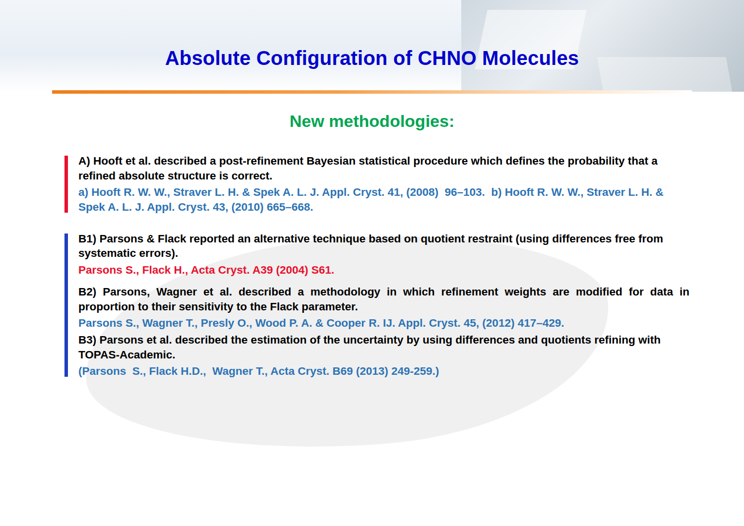Absolute Configuration of CHNO Molecules
New methodologies:
A) Hooft et al. described a post-refinement Bayesian statistical procedure which defines the probability that a refined absolute structure is correct.
a) Hooft R. W. W., Straver L. H. & Spek A. L. J. Appl. Cryst. 41, (2008) 96–103. b) Hooft R. W. W., Straver L. H. & Spek A. L. J. Appl. Cryst. 43, (2010) 665–668.
B1) Parsons & Flack reported an alternative technique based on quotient restraint (using differences free from systematic errors).
Parsons S., Flack H., Acta Cryst. A39 (2004) S61.
B2) Parsons, Wagner et al. described a methodology in which refinement weights are modified for data in proportion to their sensitivity to the Flack parameter.
Parsons S., Wagner T., Presly O., Wood P. A. & Cooper R. IJ. Appl. Cryst. 45, (2012) 417–429.
B3) Parsons et al. described the estimation of the uncertainty by using differences and quotients refining with TOPAS-Academic.
(Parsons S., Flack H.D., Wagner T., Acta Cryst. B69 (2013) 249-259.)